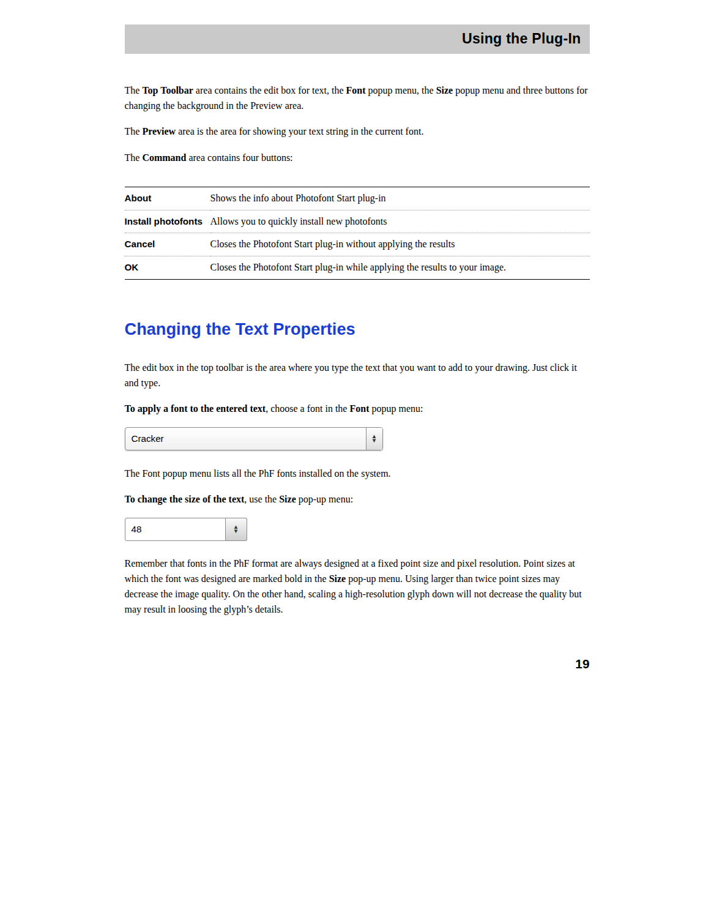Using the Plug-In
The Top Toolbar area contains the edit box for text, the Font popup menu, the Size popup menu and three buttons for changing the background in the Preview area.
The Preview area is the area for showing your text string in the current font.
The Command area contains four buttons:
| About | Shows the info about Photofont Start plug-in |
| Install photofonts | Allows you to quickly install new photofonts |
| Cancel | Closes the Photofont Start plug-in without applying the results |
| OK | Closes the Photofont Start plug-in while applying the results to your image. |
Changing the Text Properties
The edit box in the top toolbar is the area where you type the text that you want to add to your drawing. Just click it and type.
To apply a font to the entered text, choose a font in the Font popup menu:
Cracker
▲ ▼
The Font popup menu lists all the PhF fonts installed on the system.
To change the size of the text, use the Size pop-up menu:
48
▲ ▼
Remember that fonts in the PhF format are always designed at a fixed point size and pixel resolution. Point sizes at which the font was designed are marked bold in the Size pop-up menu. Using larger than twice point sizes may decrease the image quality. On the other hand, scaling a high-resolution glyph down will not decrease the quality but may result in loosing the glyph’s details.
19